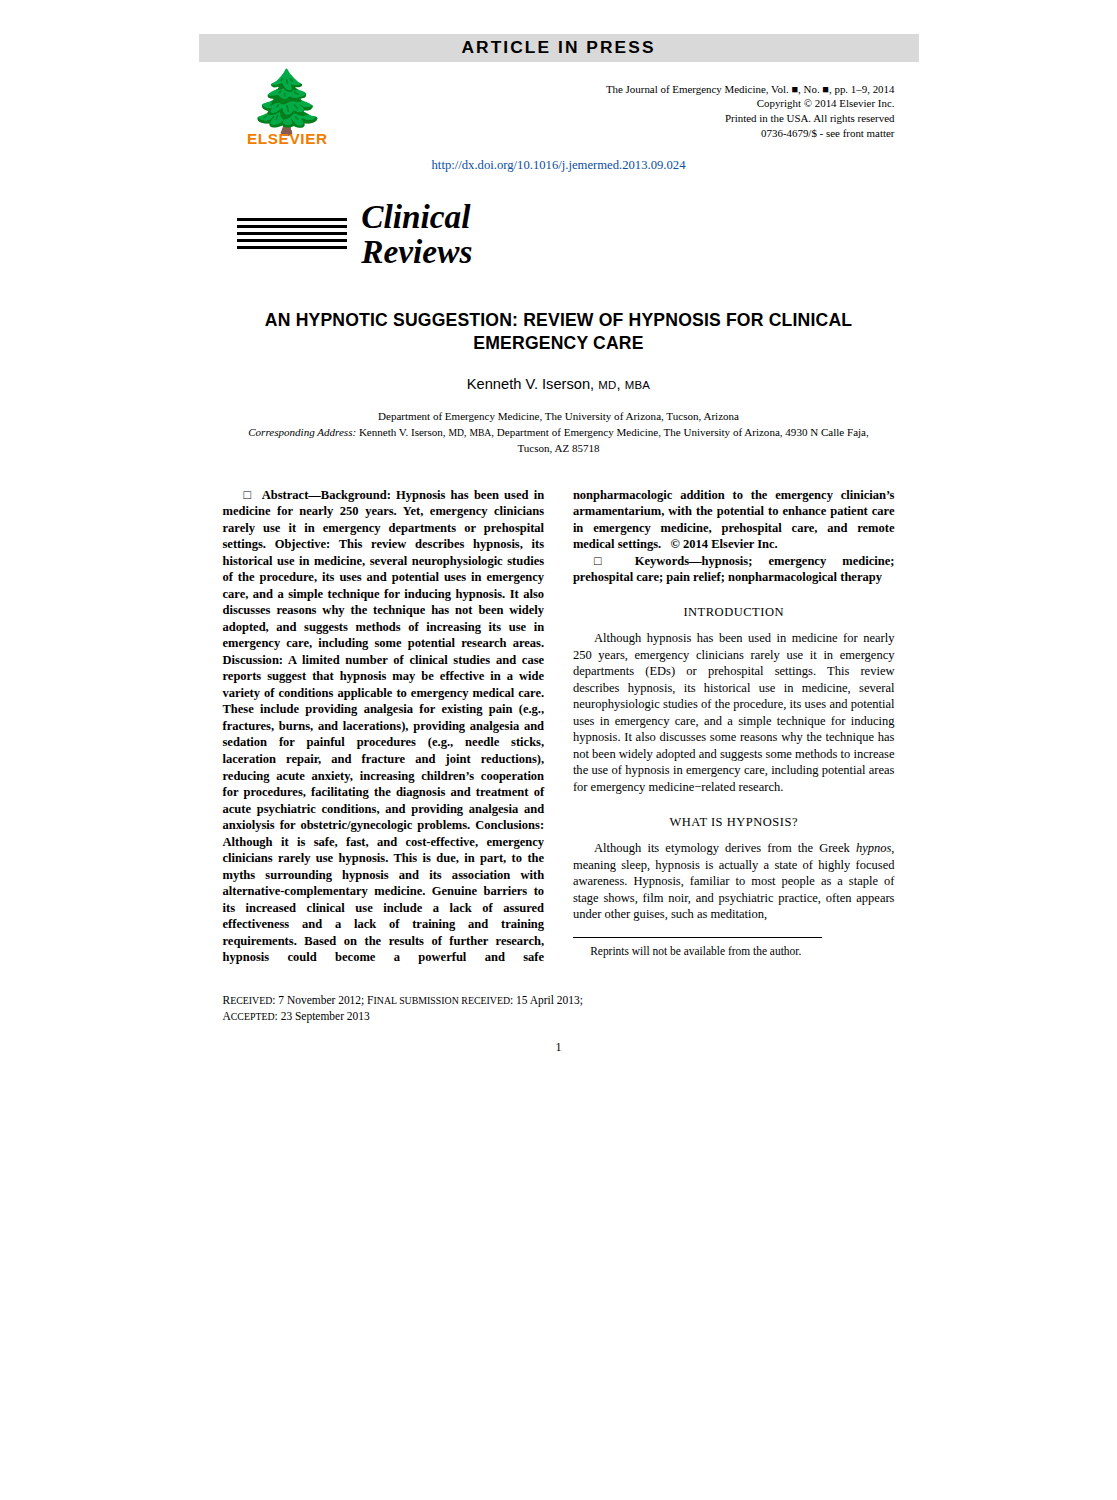ARTICLE IN PRESS
🌲
ELSEVIER
The Journal of Emergency Medicine, Vol. ■, No. ■, pp. 1–9, 2014
Copyright © 2014 Elsevier Inc.
Printed in the USA. All rights reserved
0736-4679/$ - see front matter
http://dx.doi.org/10.1016/j.jemermed.2013.09.024
Clinical
Reviews
AN HYPNOTIC SUGGESTION: REVIEW OF HYPNOSIS FOR CLINICAL EMERGENCY CARE
Kenneth V. Iserson, MD, MBA
Department of Emergency Medicine, The University of Arizona, Tucson, Arizona
Corresponding Address: Kenneth V. Iserson, MD, MBA, Department of Emergency Medicine, The University of Arizona, 4930 N Calle Faja,
Tucson, AZ 85718
□ Abstract—Background: Hypnosis has been used in medicine for nearly 250 years. Yet, emergency clinicians rarely use it in emergency departments or prehospital settings. Objective: This review describes hypnosis, its historical use in medicine, several neurophysiologic studies of the procedure, its uses and potential uses in emergency care, and a simple technique for inducing hypnosis. It also discusses reasons why the technique has not been widely adopted, and suggests methods of increasing its use in emergency care, including some potential research areas. Discussion: A limited number of clinical studies and case reports suggest that hypnosis may be effective in a wide variety of conditions applicable to emergency medical care. These include providing analgesia for existing pain (e.g., fractures, burns, and lacerations), providing analgesia and sedation for painful procedures (e.g., needle sticks, laceration repair, and fracture and joint reductions), reducing acute anxiety, increasing children’s cooperation for procedures, facilitating the diagnosis and treatment of acute psychiatric conditions, and providing analgesia and anxiolysis for obstetric/gynecologic problems. Conclusions: Although it is safe, fast, and cost-effective, emergency clinicians rarely use hypnosis. This is due, in part, to the myths surrounding hypnosis and its association with alternative-complementary medicine. Genuine barriers to its increased clinical use include a lack of assured effectiveness and a lack of training and training requirements. Based on the results of further research, hypnosis could become a powerful and safe nonpharmacologic addition to the emergency clinician’s armamentarium, with the potential to enhance patient care in emergency medicine, prehospital care, and remote medical settings. © 2014 Elsevier Inc.
□ Keywords—hypnosis; emergency medicine; prehospital care; pain relief; nonpharmacological therapy
Introduction
Although hypnosis has been used in medicine for nearly 250 years, emergency clinicians rarely use it in emergency departments (EDs) or prehospital settings. This review describes hypnosis, its historical use in medicine, several neurophysiologic studies of the procedure, its uses and potential uses in emergency care, and a simple technique for inducing hypnosis. It also discusses some reasons why the technique has not been widely adopted and suggests some methods to increase the use of hypnosis in emergency care, including potential areas for emergency medicine−related research.
What is Hypnosis?
Although its etymology derives from the Greek hypnos, meaning sleep, hypnosis is actually a state of highly focused awareness. Hypnosis, familiar to most people as a staple of stage shows, film noir, and psychiatric practice, often appears under other guises, such as meditation,
Reprints will not be available from the author.
RECEIVED: 7 November 2012; FINAL SUBMISSION RECEIVED: 15 April 2013;
ACCEPTED: 23 September 2013
1